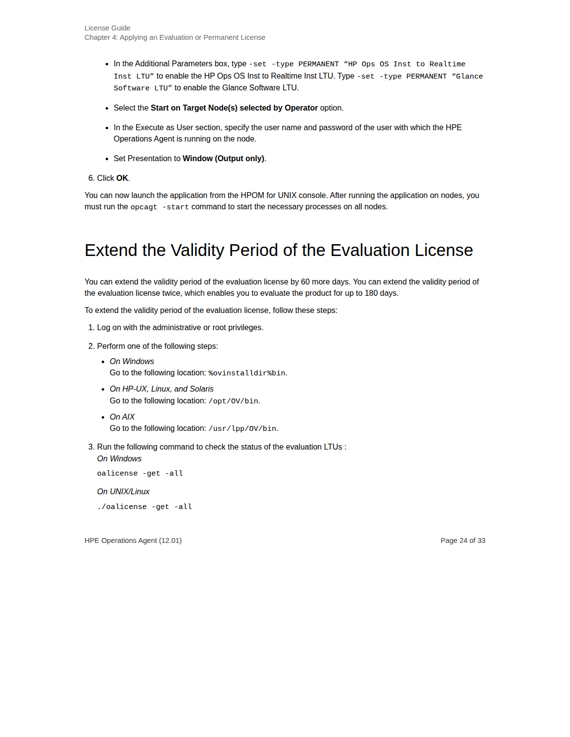License Guide Chapter 4: Applying an Evaluation or Permanent License
In the Additional Parameters box, type -set -type PERMANENT “HP Ops OS Inst to Realtime Inst LTU” to enable the HP Ops OS Inst to Realtime Inst LTU. Type -set -type PERMANENT “Glance Software LTU” to enable the Glance Software LTU.
Select the Start on Target Node(s) selected by Operator option.
In the Execute as User section, specify the user name and password of the user with which the HPE Operations Agent is running on the node.
Set Presentation to Window (Output only).
Click OK.
You can now launch the application from the HPOM for UNIX console. After running the application on nodes, you must run the opcagt -start command to start the necessary processes on all nodes.
Extend the Validity Period of the Evaluation License
You can extend the validity period of the evaluation license by 60 more days. You can extend the validity period of the evaluation license twice, which enables you to evaluate the product for up to 180 days.
To extend the validity period of the evaluation license, follow these steps:
Log on with the administrative or root privileges.
Perform one of the following steps:
On Windows
Go to the following location: %ovinstalldir%bin.
On HP-UX, Linux, and Solaris
Go to the following location: /opt/OV/bin.
On AIX
Go to the following location: /usr/lpp/OV/bin.
Run the following command to check the status of the evaluation LTUs :
On Windows
oalicense -get -all
On UNIX/Linux
./oalicense -get -all
HPE Operations Agent (12.01) Page 24 of 33